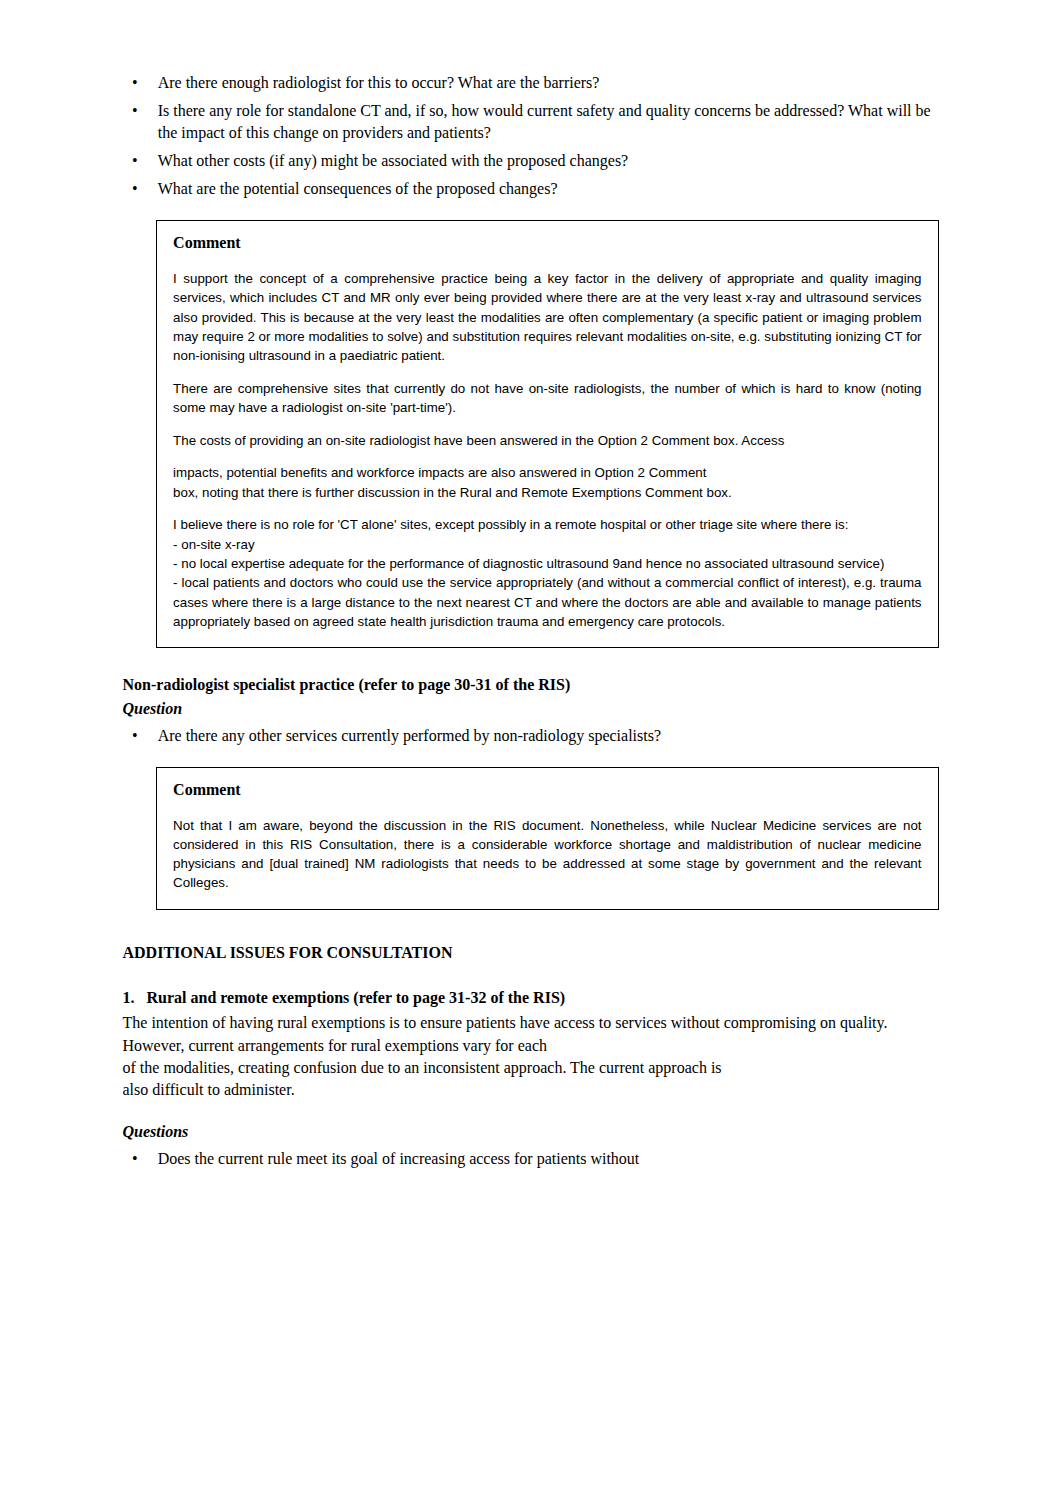Are there enough radiologist for this to occur? What are the barriers?
Is there any role for standalone CT and, if so, how would current safety and quality concerns be addressed? What will be the impact of this change on providers and patients?
What other costs (if any) might be associated with the proposed changes?
What are the potential consequences of the proposed changes?
Comment
I support the concept of a comprehensive practice being a key factor in the delivery of appropriate and quality imaging services, which includes CT and MR only ever being provided where there are at the very least x-ray and ultrasound services also provided. This is because at the very least the modalities are often complementary (a specific patient or imaging problem may require 2 or more modalities to solve) and substitution requires relevant modalities on-site, e.g. substituting ionizing CT for non-ionising ultrasound in a paediatric patient.
There are comprehensive sites that currently do not have on-site radiologists, the number of which is hard to know (noting some may have a radiologist on-site 'part-time').
The costs of providing an on-site radiologist have been answered in the Option 2 Comment box. Access
impacts, potential benefits and workforce impacts are also answered in Option 2 Comment
box, noting that there is further discussion in the Rural and Remote Exemptions Comment box.
I believe there is no role for 'CT alone' sites, except possibly in a remote hospital or other triage site where there is:
- on-site x-ray
- no local expertise adequate for the performance of diagnostic ultrasound 9and hence no associated ultrasound service)
- local patients and doctors who could use the service appropriately (and without a commercial conflict of interest), e.g. trauma cases where there is a large distance to the next nearest CT and where the doctors are able and available to manage patients appropriately based on agreed state health jurisdiction trauma and emergency care protocols.
Non-radiologist specialist practice (refer to page 30-31 of the RIS)
Question
Are there any other services currently performed by non-radiology specialists?
Comment
Not that I am aware, beyond the discussion in the RIS document. Nonetheless, while Nuclear Medicine services are not considered in this RIS Consultation, there is a considerable workforce shortage and maldistribution of nuclear medicine physicians and [dual trained] NM radiologists that needs to be addressed at some stage by government and the relevant Colleges.
ADDITIONAL ISSUES FOR CONSULTATION
1. Rural and remote exemptions (refer to page 31-32 of the RIS)
The intention of having rural exemptions is to ensure patients have access to services without compromising on quality. However, current arrangements for rural exemptions vary for each
of the modalities, creating confusion due to an inconsistent approach. The current approach is
also difficult to administer.
Questions
Does the current rule meet its goal of increasing access for patients without